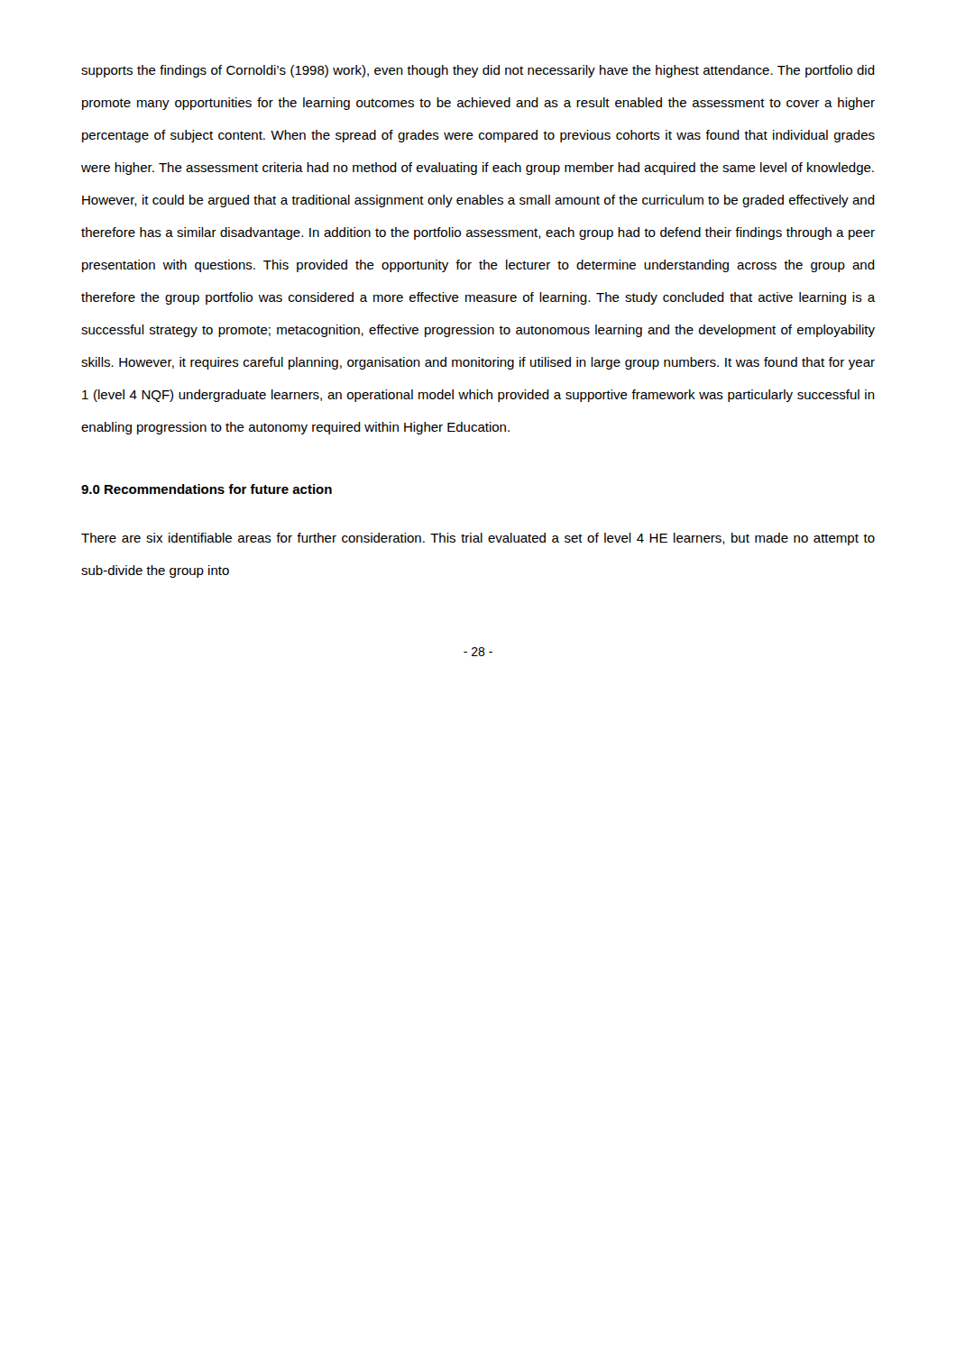supports the findings of Cornoldi’s (1998) work), even though they did not necessarily have the highest attendance. The portfolio did promote many opportunities for the learning outcomes to be achieved and as a result enabled the assessment to cover a higher percentage of subject content. When the spread of grades were compared to previous cohorts it was found that individual grades were higher. The assessment criteria had no method of evaluating if each group member had acquired the same level of knowledge. However, it could be argued that a traditional assignment only enables a small amount of the curriculum to be graded effectively and therefore has a similar disadvantage. In addition to the portfolio assessment, each group had to defend their findings through a peer presentation with questions. This provided the opportunity for the lecturer to determine understanding across the group and therefore the group portfolio was considered a more effective measure of learning. The study concluded that active learning is a successful strategy to promote; metacognition, effective progression to autonomous learning and the development of employability skills. However, it requires careful planning, organisation and monitoring if utilised in large group numbers. It was found that for year 1 (level 4 NQF) undergraduate learners, an operational model which provided a supportive framework was particularly successful in enabling progression to the autonomy required within Higher Education.
9.0 Recommendations for future action
There are six identifiable areas for further consideration. This trial evaluated a set of level 4 HE learners, but made no attempt to sub-divide the group into
- 28 -